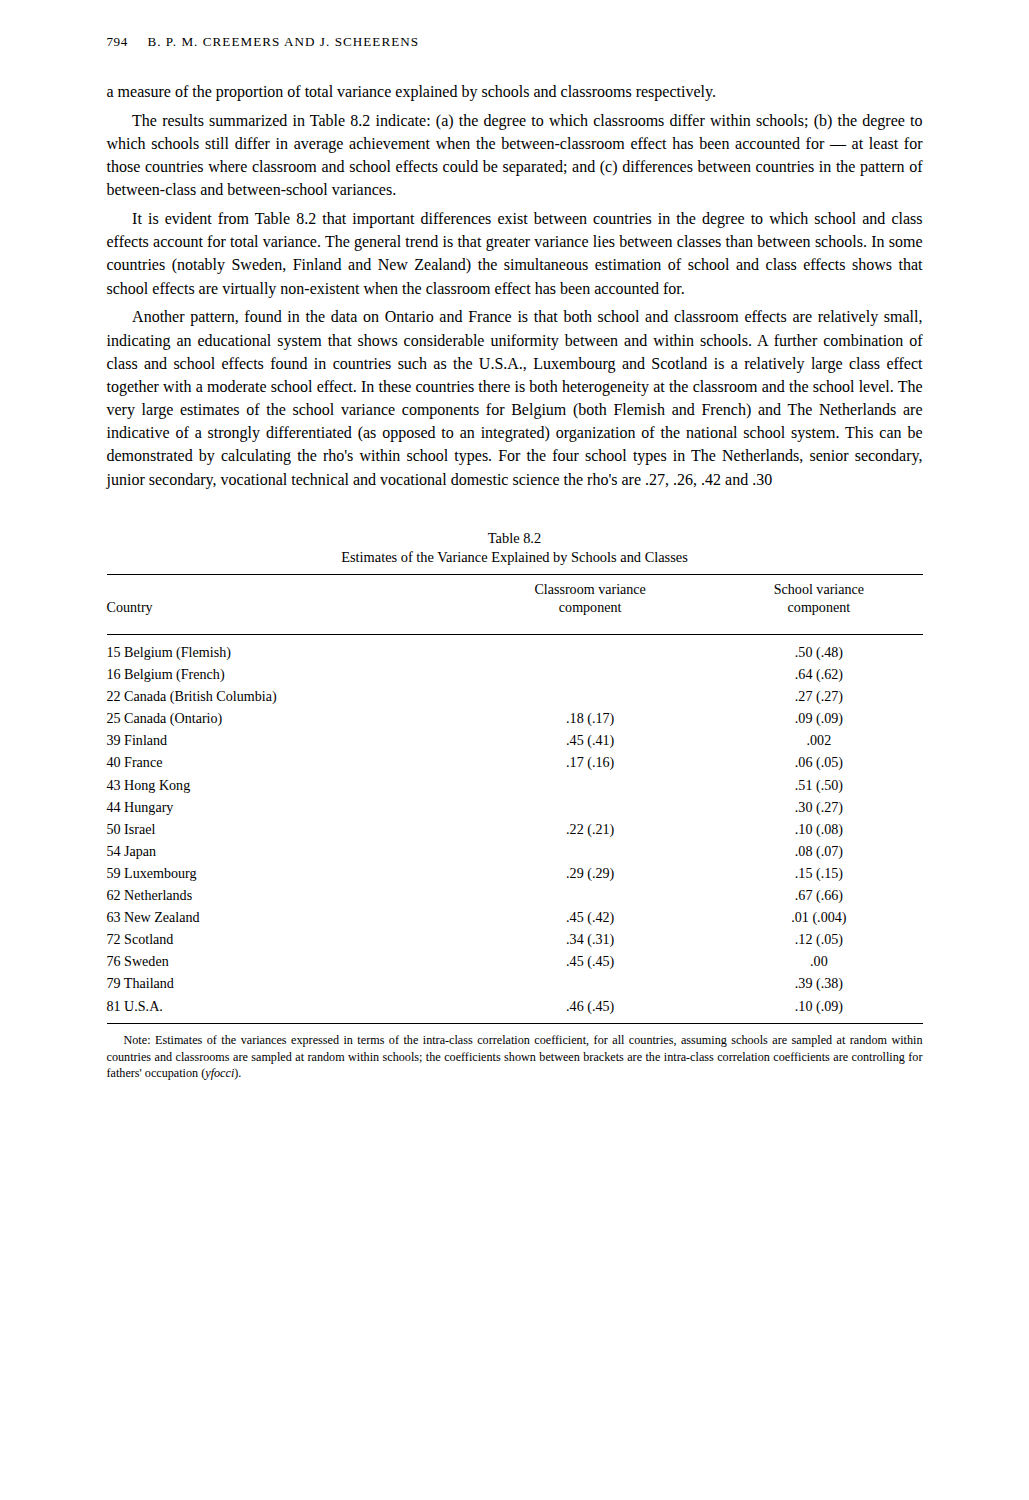794 B. P. M. Creemers and J. Scheerens
a measure of the proportion of total variance explained by schools and classrooms respectively.
The results summarized in Table 8.2 indicate: (a) the degree to which classrooms differ within schools; (b) the degree to which schools still differ in average achievement when the between-classroom effect has been accounted for — at least for those countries where classroom and school effects could be separated; and (c) differences between countries in the pattern of between-class and between-school variances.
It is evident from Table 8.2 that important differences exist between countries in the degree to which school and class effects account for total variance. The general trend is that greater variance lies between classes than between schools. In some countries (notably Sweden, Finland and New Zealand) the simultaneous estimation of school and class effects shows that school effects are virtually non-existent when the classroom effect has been accounted for.
Another pattern, found in the data on Ontario and France is that both school and classroom effects are relatively small, indicating an educational system that shows considerable uniformity between and within schools. A further combination of class and school effects found in countries such as the U.S.A., Luxembourg and Scotland is a relatively large class effect together with a moderate school effect. In these countries there is both heterogeneity at the classroom and the school level. The very large estimates of the school variance components for Belgium (both Flemish and French) and The Netherlands are indicative of a strongly differentiated (as opposed to an integrated) organization of the national school system. This can be demonstrated by calculating the rho's within school types. For the four school types in The Netherlands, senior secondary, junior secondary, vocational technical and vocational domestic science the rho's are .27, .26, .42 and .30
Table 8.2 Estimates of the Variance Explained by Schools and Classes
| Country | Classroom variance component | School variance component |
| --- | --- | --- |
| 15 Belgium (Flemish) | | .50 (.48) |
| 16 Belgium (French) | | .64 (.62) |
| 22 Canada (British Columbia) | | .27 (.27) |
| 25 Canada (Ontario) | .18 (.17) | .09 (.09) |
| 39 Finland | .45 (.41) | .002 |
| 40 France | .17 (.16) | .06 (.05) |
| 43 Hong Kong | | .51 (.50) |
| 44 Hungary | | .30 (.27) |
| 50 Israel | .22 (.21) | .10 (.08) |
| 54 Japan | | .08 (.07) |
| 59 Luxembourg | .29 (.29) | .15 (.15) |
| 62 Netherlands | | .67 (.66) |
| 63 New Zealand | .45 (.42) | .01 (.004) |
| 72 Scotland | .34 (.31) | .12 (.05) |
| 76 Sweden | .45 (.45) | .00 |
| 79 Thailand | | .39 (.38) |
| 81 U.S.A. | .46 (.45) | .10 (.09) |
Note: Estimates of the variances expressed in terms of the intra-class correlation coefficient, for all countries, assuming schools are sampled at random within countries and classrooms are sampled at random within schools; the coefficients shown between brackets are the intra-class correlation coefficients are controlling for fathers' occupation (yfocci).